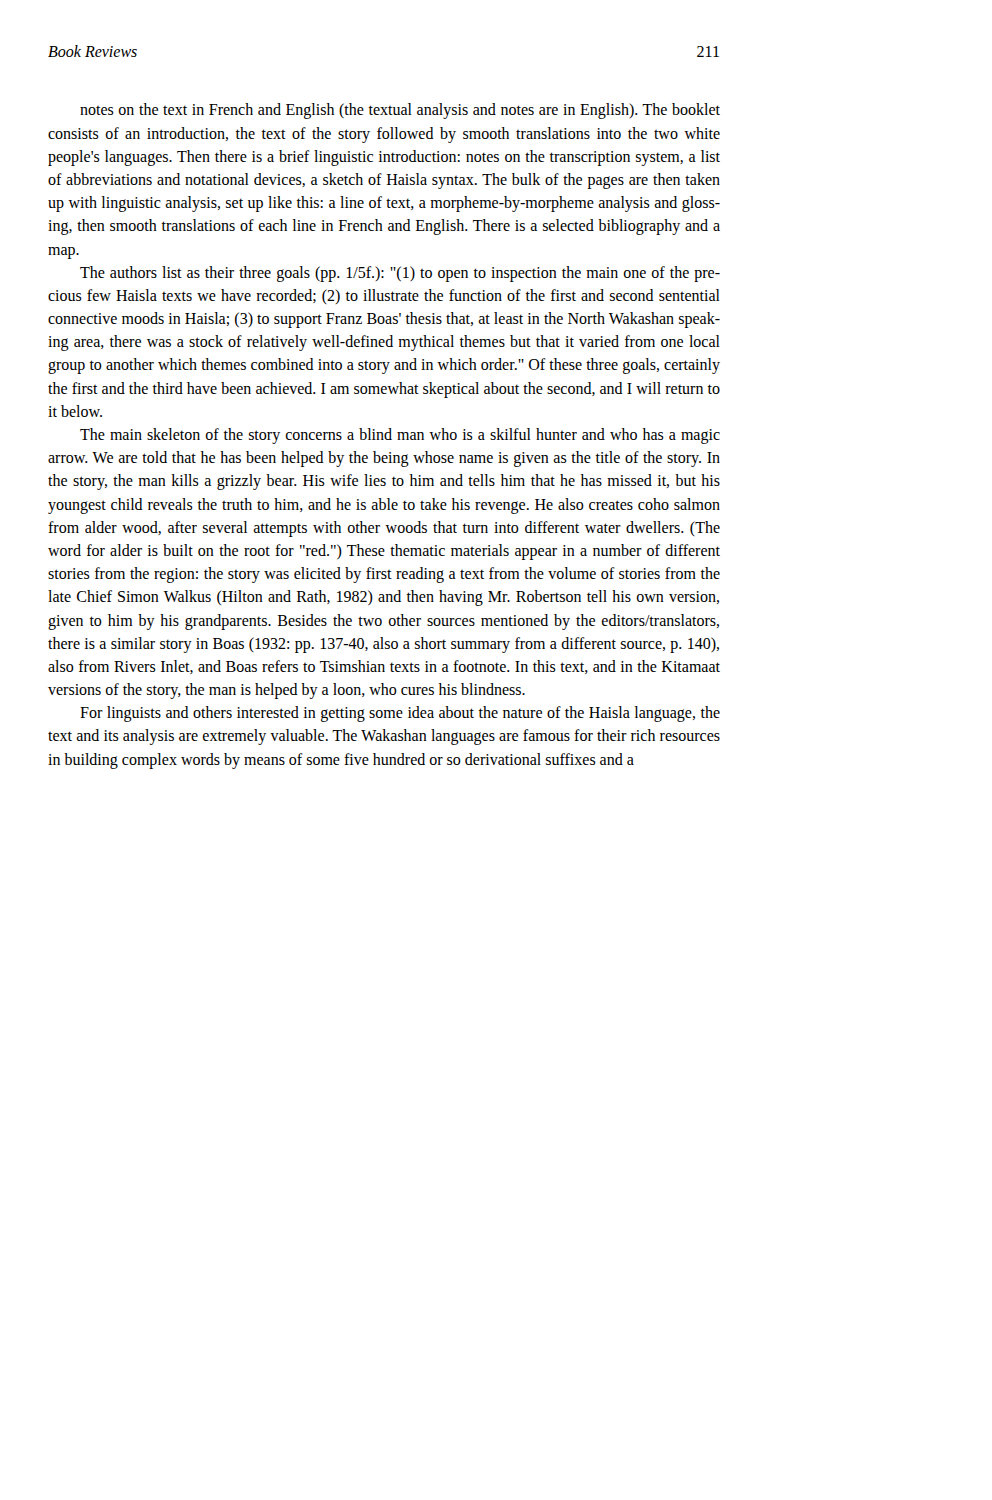Book Reviews 211
notes on the text in French and English (the textual analysis and notes are in English). The booklet consists of an introduction, the text of the story followed by smooth translations into the two white people's languages. Then there is a brief linguistic introduction: notes on the transcription system, a list of abbreviations and notational devices, a sketch of Haisla syntax. The bulk of the pages are then taken up with linguistic analysis, set up like this: a line of text, a morpheme-by-morpheme analysis and glossing, then smooth translations of each line in French and English. There is a selected bibliography and a map.
The authors list as their three goals (pp. 1/5f.): "(1) to open to inspection the main one of the precious few Haisla texts we have recorded; (2) to illustrate the function of the first and second sentential connective moods in Haisla; (3) to support Franz Boas' thesis that, at least in the North Wakashan speaking area, there was a stock of relatively well-defined mythical themes but that it varied from one local group to another which themes combined into a story and in which order." Of these three goals, certainly the first and the third have been achieved. I am somewhat skeptical about the second, and I will return to it below.
The main skeleton of the story concerns a blind man who is a skilful hunter and who has a magic arrow. We are told that he has been helped by the being whose name is given as the title of the story. In the story, the man kills a grizzly bear. His wife lies to him and tells him that he has missed it, but his youngest child reveals the truth to him, and he is able to take his revenge. He also creates coho salmon from alder wood, after several attempts with other woods that turn into different water dwellers. (The word for alder is built on the root for "red.") These thematic materials appear in a number of different stories from the region: the story was elicited by first reading a text from the volume of stories from the late Chief Simon Walkus (Hilton and Rath, 1982) and then having Mr. Robertson tell his own version, given to him by his grandparents. Besides the two other sources mentioned by the editors/translators, there is a similar story in Boas (1932: pp. 137-40, also a short summary from a different source, p. 140), also from Rivers Inlet, and Boas refers to Tsimshian texts in a footnote. In this text, and in the Kitamaat versions of the story, the man is helped by a loon, who cures his blindness.
For linguists and others interested in getting some idea about the nature of the Haisla language, the text and its analysis are extremely valuable. The Wakashan languages are famous for their rich resources in building complex words by means of some five hundred or so derivational suffixes and a